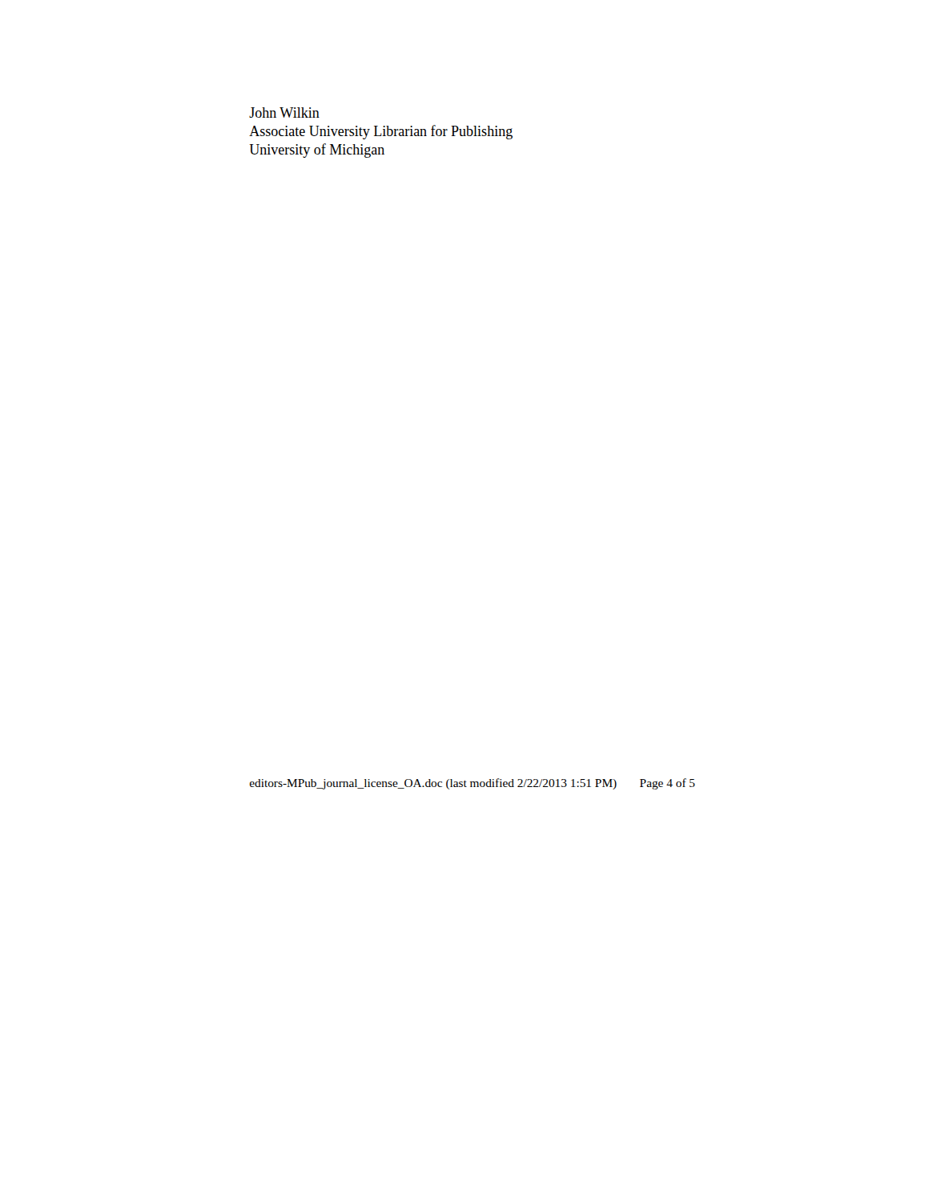John Wilkin
Associate University Librarian for Publishing
University of Michigan
editors-MPub_journal_license_OA.doc (last modified 2/22/2013 1:51 PM) Page 4 of 5